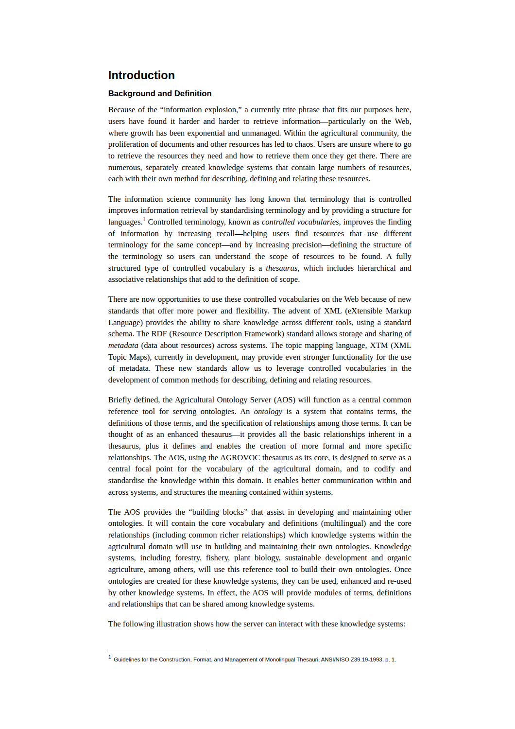Introduction
Background and Definition
Because of the “information explosion,” a currently trite phrase that fits our purposes here, users have found it harder and harder to retrieve information—particularly on the Web, where growth has been exponential and unmanaged. Within the agricultural community, the proliferation of documents and other resources has led to chaos. Users are unsure where to go to retrieve the resources they need and how to retrieve them once they get there. There are numerous, separately created knowledge systems that contain large numbers of resources, each with their own method for describing, defining and relating these resources.
The information science community has long known that terminology that is controlled improves information retrieval by standardising terminology and by providing a structure for languages.1 Controlled terminology, known as controlled vocabularies, improves the finding of information by increasing recall—helping users find resources that use different terminology for the same concept—and by increasing precision—defining the structure of the terminology so users can understand the scope of resources to be found. A fully structured type of controlled vocabulary is a thesaurus, which includes hierarchical and associative relationships that add to the definition of scope.
There are now opportunities to use these controlled vocabularies on the Web because of new standards that offer more power and flexibility. The advent of XML (eXtensible Markup Language) provides the ability to share knowledge across different tools, using a standard schema. The RDF (Resource Description Framework) standard allows storage and sharing of metadata (data about resources) across systems. The topic mapping language, XTM (XML Topic Maps), currently in development, may provide even stronger functionality for the use of metadata. These new standards allow us to leverage controlled vocabularies in the development of common methods for describing, defining and relating resources.
Briefly defined, the Agricultural Ontology Server (AOS) will function as a central common reference tool for serving ontologies. An ontology is a system that contains terms, the definitions of those terms, and the specification of relationships among those terms. It can be thought of as an enhanced thesaurus—it provides all the basic relationships inherent in a thesaurus, plus it defines and enables the creation of more formal and more specific relationships. The AOS, using the AGROVOC thesaurus as its core, is designed to serve as a central focal point for the vocabulary of the agricultural domain, and to codify and standardise the knowledge within this domain. It enables better communication within and across systems, and structures the meaning contained within systems.
The AOS provides the “building blocks” that assist in developing and maintaining other ontologies. It will contain the core vocabulary and definitions (multilingual) and the core relationships (including common richer relationships) which knowledge systems within the agricultural domain will use in building and maintaining their own ontologies. Knowledge systems, including forestry, fishery, plant biology, sustainable development and organic agriculture, among others, will use this reference tool to build their own ontologies. Once ontologies are created for these knowledge systems, they can be used, enhanced and re-used by other knowledge systems. In effect, the AOS will provide modules of terms, definitions and relationships that can be shared among knowledge systems.
The following illustration shows how the server can interact with these knowledge systems:
1 Guidelines for the Construction, Format, and Management of Monolingual Thesauri, ANSI/NISO Z39.19-1993, p. 1.